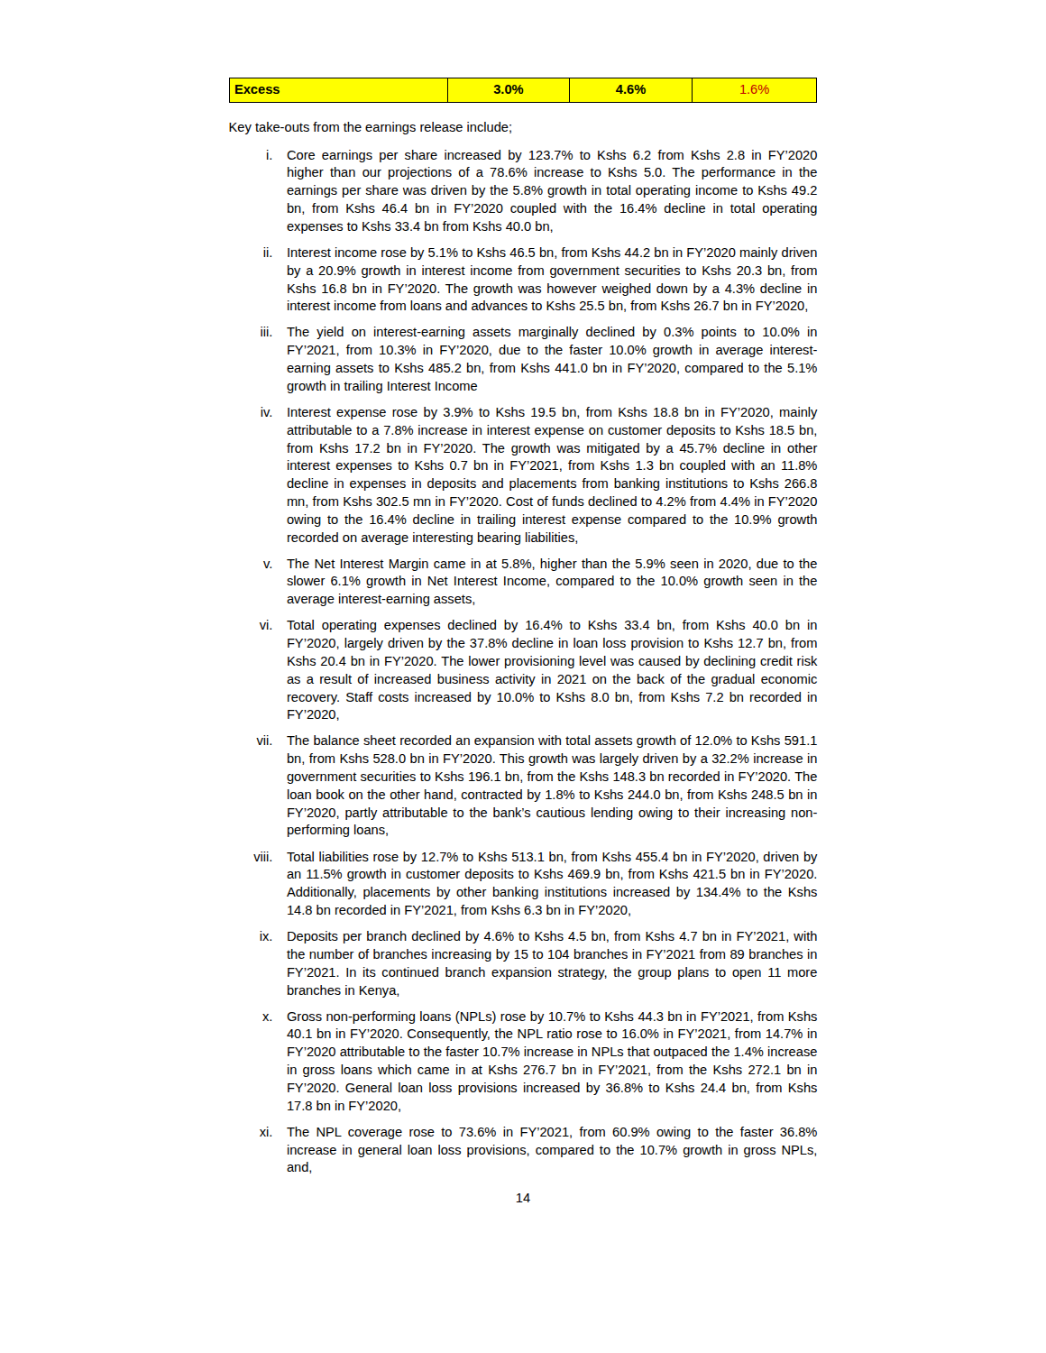| Excess | 3.0% | 4.6% | 1.6% |
Key take-outs from the earnings release include;
Core earnings per share increased by 123.7% to Kshs 6.2 from Kshs 2.8 in FY’2020 higher than our projections of a 78.6% increase to Kshs 5.0. The performance in the earnings per share was driven by the 5.8% growth in total operating income to Kshs 49.2 bn, from Kshs 46.4 bn in FY’2020 coupled with the 16.4% decline in total operating expenses to Kshs 33.4 bn from Kshs 40.0 bn,
Interest income rose by 5.1% to Kshs 46.5 bn, from Kshs 44.2 bn in FY’2020 mainly driven by a 20.9% growth in interest income from government securities to Kshs 20.3 bn, from Kshs 16.8 bn in FY’2020. The growth was however weighed down by a 4.3% decline in interest income from loans and advances to Kshs 25.5 bn, from Kshs 26.7 bn in FY’2020,
The yield on interest-earning assets marginally declined by 0.3% points to 10.0% in FY’2021, from 10.3% in FY’2020, due to the faster 10.0% growth in average interest-earning assets to Kshs 485.2 bn, from Kshs 441.0 bn in FY’2020, compared to the 5.1% growth in trailing Interest Income
Interest expense rose by 3.9% to Kshs 19.5 bn, from Kshs 18.8 bn in FY’2020, mainly attributable to a 7.8% increase in interest expense on customer deposits to Kshs 18.5 bn, from Kshs 17.2 bn in FY’2020. The growth was mitigated by a 45.7% decline in other interest expenses to Kshs 0.7 bn in FY’2021, from Kshs 1.3 bn coupled with an 11.8% decline in expenses in deposits and placements from banking institutions to Kshs 266.8 mn, from Kshs 302.5 mn in FY’2020. Cost of funds declined to 4.2% from 4.4% in FY’2020 owing to the 16.4% decline in trailing interest expense compared to the 10.9% growth recorded on average interesting bearing liabilities,
The Net Interest Margin came in at 5.8%, higher than the 5.9% seen in 2020, due to the slower 6.1% growth in Net Interest Income, compared to the 10.0% growth seen in the average interest-earning assets,
Total operating expenses declined by 16.4% to Kshs 33.4 bn, from Kshs 40.0 bn in FY’2020, largely driven by the 37.8% decline in loan loss provision to Kshs 12.7 bn, from Kshs 20.4 bn in FY’2020. The lower provisioning level was caused by declining credit risk as a result of increased business activity in 2021 on the back of the gradual economic recovery. Staff costs increased by 10.0% to Kshs 8.0 bn, from Kshs 7.2 bn recorded in FY’2020,
The balance sheet recorded an expansion with total assets growth of 12.0% to Kshs 591.1 bn, from Kshs 528.0 bn in FY’2020. This growth was largely driven by a 32.2% increase in government securities to Kshs 196.1 bn, from the Kshs 148.3 bn recorded in FY’2020. The loan book on the other hand, contracted by 1.8% to Kshs 244.0 bn, from Kshs 248.5 bn in FY’2020, partly attributable to the bank’s cautious lending owing to their increasing non-performing loans,
Total liabilities rose by 12.7% to Kshs 513.1 bn, from Kshs 455.4 bn in FY’2020, driven by an 11.5% growth in customer deposits to Kshs 469.9 bn, from Kshs 421.5 bn in FY’2020. Additionally, placements by other banking institutions increased by 134.4% to the Kshs 14.8 bn recorded in FY’2021, from Kshs 6.3 bn in FY’2020,
Deposits per branch declined by 4.6% to Kshs 4.5 bn, from Kshs 4.7 bn in FY’2021, with the number of branches increasing by 15 to 104 branches in FY’2021 from 89 branches in FY’2021. In its continued branch expansion strategy, the group plans to open 11 more branches in Kenya,
Gross non-performing loans (NPLs) rose by 10.7% to Kshs 44.3 bn in FY’2021, from Kshs 40.1 bn in FY’2020. Consequently, the NPL ratio rose to 16.0% in FY’2021, from 14.7% in FY’2020 attributable to the faster 10.7% increase in NPLs that outpaced the 1.4% increase in gross loans which came in at Kshs 276.7 bn in FY’2021, from the Kshs 272.1 bn in FY’2020. General loan loss provisions increased by 36.8% to Kshs 24.4 bn, from Kshs 17.8 bn in FY’2020,
The NPL coverage rose to 73.6% in FY’2021, from 60.9% owing to the faster 36.8% increase in general loan loss provisions, compared to the 10.7% growth in gross NPLs, and,
14